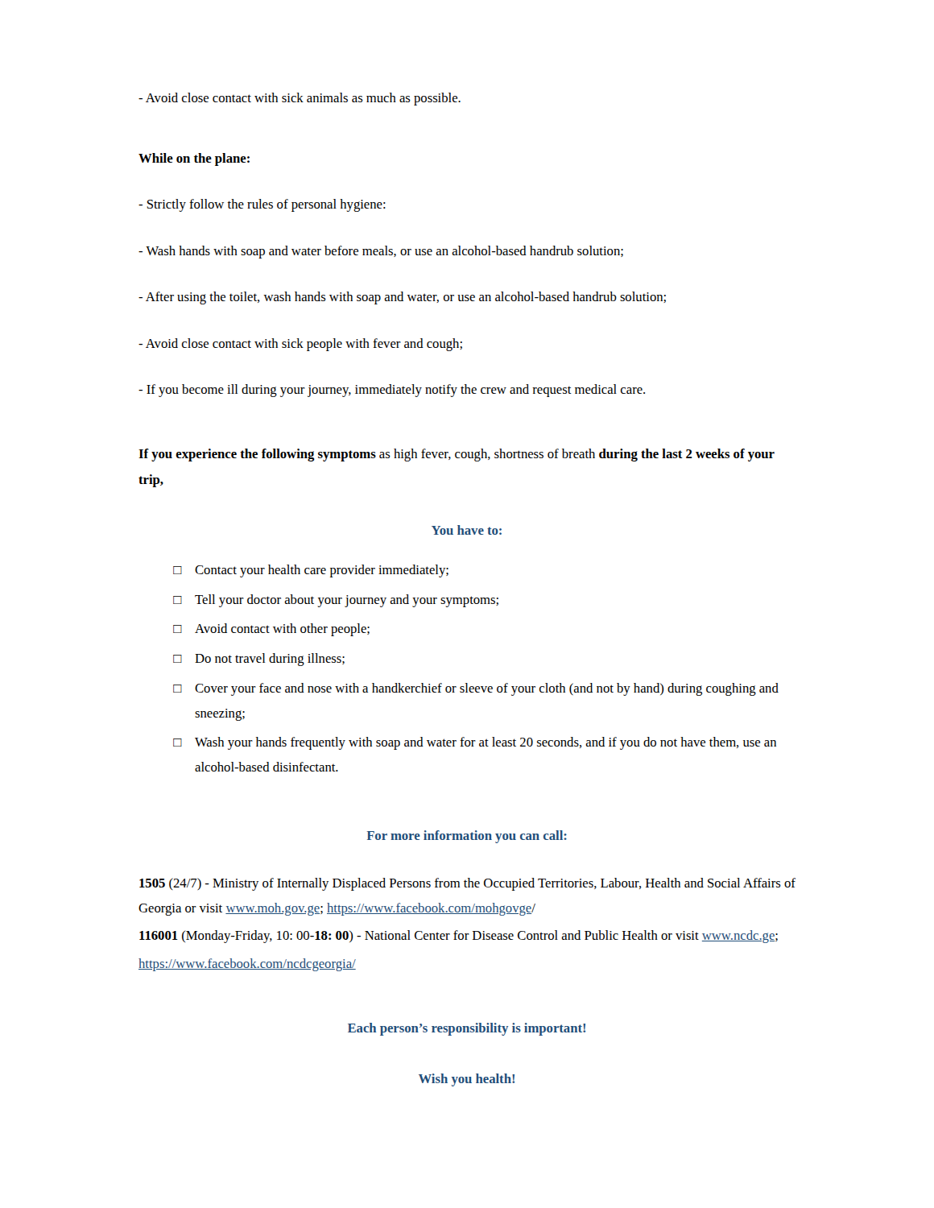- Avoid close contact with sick animals as much as possible.
While on the plane:
- Strictly follow the rules of personal hygiene:
- Wash hands with soap and water before meals, or use an alcohol-based handrub solution;
- After using the toilet, wash hands with soap and water, or use an alcohol-based handrub solution;
- Avoid close contact with sick people with fever and cough;
- If you become ill during your journey, immediately notify the crew and request medical care.
If you experience the following symptoms as high fever, cough, shortness of breath during the last 2 weeks of your trip,
You have to:
Contact your health care provider immediately;
Tell your doctor about your journey and your symptoms;
Avoid contact with other people;
Do not travel during illness;
Cover your face and nose with a handkerchief or sleeve of your cloth (and not by hand) during coughing and sneezing;
Wash your hands frequently with soap and water for at least 20 seconds, and if you do not have them, use an alcohol-based disinfectant.
For more information you can call:
1505 (24/7) - Ministry of Internally Displaced Persons from the Occupied Territories, Labour, Health and Social Affairs of Georgia or visit www.moh.gov.ge; https://www.facebook.com/mohgovge/
116001 (Monday-Friday, 10: 00-18: 00) - National Center for Disease Control and Public Health or visit www.ncdc.ge;
https://www.facebook.com/ncdcgeorgia/
Each person’s responsibility is important!
Wish you health!